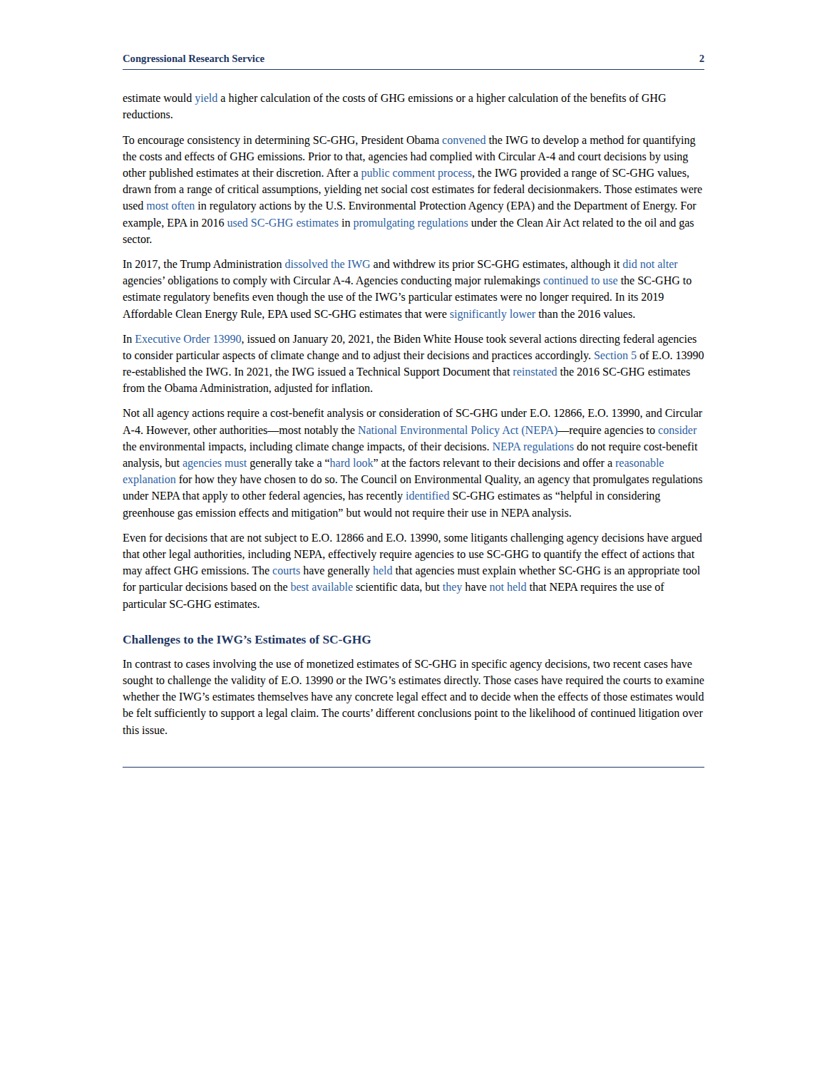Congressional Research Service 2
estimate would yield a higher calculation of the costs of GHG emissions or a higher calculation of the benefits of GHG reductions.
To encourage consistency in determining SC-GHG, President Obama convened the IWG to develop a method for quantifying the costs and effects of GHG emissions. Prior to that, agencies had complied with Circular A-4 and court decisions by using other published estimates at their discretion. After a public comment process, the IWG provided a range of SC-GHG values, drawn from a range of critical assumptions, yielding net social cost estimates for federal decisionmakers. Those estimates were used most often in regulatory actions by the U.S. Environmental Protection Agency (EPA) and the Department of Energy. For example, EPA in 2016 used SC-GHG estimates in promulgating regulations under the Clean Air Act related to the oil and gas sector.
In 2017, the Trump Administration dissolved the IWG and withdrew its prior SC-GHG estimates, although it did not alter agencies’ obligations to comply with Circular A-4. Agencies conducting major rulemakings continued to use the SC-GHG to estimate regulatory benefits even though the use of the IWG’s particular estimates were no longer required. In its 2019 Affordable Clean Energy Rule, EPA used SC-GHG estimates that were significantly lower than the 2016 values.
In Executive Order 13990, issued on January 20, 2021, the Biden White House took several actions directing federal agencies to consider particular aspects of climate change and to adjust their decisions and practices accordingly. Section 5 of E.O. 13990 re-established the IWG. In 2021, the IWG issued a Technical Support Document that reinstated the 2016 SC-GHG estimates from the Obama Administration, adjusted for inflation.
Not all agency actions require a cost-benefit analysis or consideration of SC-GHG under E.O. 12866, E.O. 13990, and Circular A-4. However, other authorities—most notably the National Environmental Policy Act (NEPA)—require agencies to consider the environmental impacts, including climate change impacts, of their decisions. NEPA regulations do not require cost-benefit analysis, but agencies must generally take a “hard look” at the factors relevant to their decisions and offer a reasonable explanation for how they have chosen to do so. The Council on Environmental Quality, an agency that promulgates regulations under NEPA that apply to other federal agencies, has recently identified SC-GHG estimates as “helpful in considering greenhouse gas emission effects and mitigation” but would not require their use in NEPA analysis.
Even for decisions that are not subject to E.O. 12866 and E.O. 13990, some litigants challenging agency decisions have argued that other legal authorities, including NEPA, effectively require agencies to use SC-GHG to quantify the effect of actions that may affect GHG emissions. The courts have generally held that agencies must explain whether SC-GHG is an appropriate tool for particular decisions based on the best available scientific data, but they have not held that NEPA requires the use of particular SC-GHG estimates.
Challenges to the IWG’s Estimates of SC-GHG
In contrast to cases involving the use of monetized estimates of SC-GHG in specific agency decisions, two recent cases have sought to challenge the validity of E.O. 13990 or the IWG’s estimates directly. Those cases have required the courts to examine whether the IWG’s estimates themselves have any concrete legal effect and to decide when the effects of those estimates would be felt sufficiently to support a legal claim. The courts’ different conclusions point to the likelihood of continued litigation over this issue.